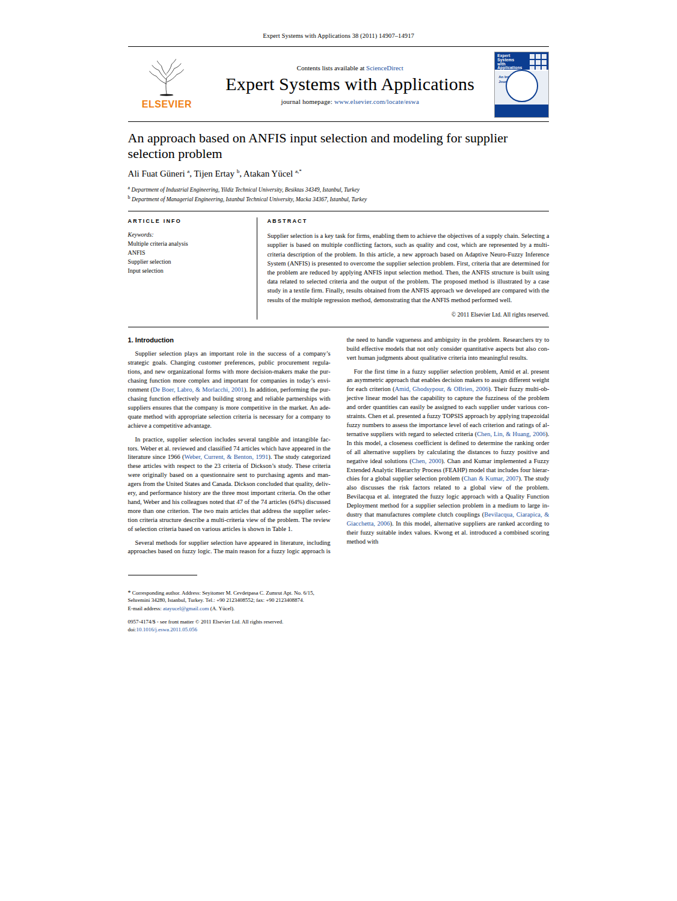Expert Systems with Applications 38 (2011) 14907–14917
ELSEVIER
Contents lists available at ScienceDirect
Expert Systems with Applications
journal homepage: www.elsevier.com/locate/eswa
Expert
Systems
with
Applications
An International
Journal
An approach based on ANFIS input selection and modeling for supplier selection problem
Ali Fuat Güneri a, Tijen Ertay b, Atakan Yücel a,*
a Department of Industrial Engineering, Yildiz Technical University, Besiktas 34349, Istanbul, Turkey
b Department of Managerial Engineering, Istanbul Technical University, Macka 34367, Istanbul, Turkey
Article info
Keywords:
Multiple criteria analysis
ANFIS
Supplier selection
Input selection
Abstract
Supplier selection is a key task for firms, enabling them to achieve the objectives of a supply chain. Selecting a supplier is based on multiple conflicting factors, such as quality and cost, which are represented by a multi-criteria description of the problem. In this article, a new approach based on Adaptive Neuro-Fuzzy Inference System (ANFIS) is presented to overcome the supplier selection problem. First, criteria that are determined for the problem are reduced by applying ANFIS input selection method. Then, the ANFIS structure is built using data related to selected criteria and the output of the problem. The proposed method is illustrated by a case study in a textile firm. Finally, results obtained from the ANFIS approach we developed are compared with the results of the multiple regression method, demonstrating that the ANFIS method performed well.
© 2011 Elsevier Ltd. All rights reserved.
1. Introduction
Supplier selection plays an important role in the success of a company’s strategic goals. Changing customer preferences, public procurement regulations, and new organizational forms with more decision-makers make the purchasing function more complex and important for companies in today’s environment (De Boer, Labro, & Morlacchi, 2001). In addition, performing the purchasing function effectively and building strong and reliable partnerships with suppliers ensures that the company is more competitive in the market. An adequate method with appropriate selection criteria is necessary for a company to achieve a competitive advantage.
In practice, supplier selection includes several tangible and intangible factors. Weber et al. reviewed and classified 74 articles which have appeared in the literature since 1966 (Weber, Current, & Benton, 1991). The study categorized these articles with respect to the 23 criteria of Dickson’s study. These criteria were originally based on a questionnaire sent to purchasing agents and managers from the United States and Canada. Dickson concluded that quality, delivery, and performance history are the three most important criteria. On the other hand, Weber and his colleagues noted that 47 of the 74 articles (64%) discussed more than one criterion. The two main articles that address the supplier selection criteria structure describe a multi-criteria view of the problem. The review of selection criteria based on various articles is shown in Table 1.
Several methods for supplier selection have appeared in literature, including approaches based on fuzzy logic. The main reason for a fuzzy logic approach is the need to handle vagueness and ambiguity in the problem. Researchers try to build effective models that not only consider quantitative aspects but also convert human judgments about qualitative criteria into meaningful results.
For the first time in a fuzzy supplier selection problem, Amid et al. present an asymmetric approach that enables decision makers to assign different weight for each criterion (Amid, Ghodsypour, & OBrien, 2006). Their fuzzy multi-objective linear model has the capability to capture the fuzziness of the problem and order quantities can easily be assigned to each supplier under various constraints. Chen et al. presented a fuzzy TOPSIS approach by applying trapezoidal fuzzy numbers to assess the importance level of each criterion and ratings of alternative suppliers with regard to selected criteria (Chen, Lin, & Huang, 2006). In this model, a closeness coefficient is defined to determine the ranking order of all alternative suppliers by calculating the distances to fuzzy positive and negative ideal solutions (Chen, 2000). Chan and Kumar implemented a Fuzzy Extended Analytic Hierarchy Process (FEAHP) model that includes four hierarchies for a global supplier selection problem (Chan & Kumar, 2007). The study also discusses the risk factors related to a global view of the problem. Bevilacqua et al. integrated the fuzzy logic approach with a Quality Function Deployment method for a supplier selection problem in a medium to large industry that manufactures complete clutch couplings (Bevilacqua, Ciarapica, & Giacchetta, 2006). In this model, alternative suppliers are ranked according to their fuzzy suitable index values. Kwong et al. introduced a combined scoring method with
* Corresponding author. Address: Seyitomer M. Cevdetpasa C. Zumrut Apt. No. 6/15, Sehremini 34280, Istanbul, Turkey. Tel.: +90 2123408552; fax: +90 2123408874.
E-mail address: atayucel@gmail.com (A. Yücel).
0957-4174/$ - see front matter © 2011 Elsevier Ltd. All rights reserved.
doi:10.1016/j.eswa.2011.05.056